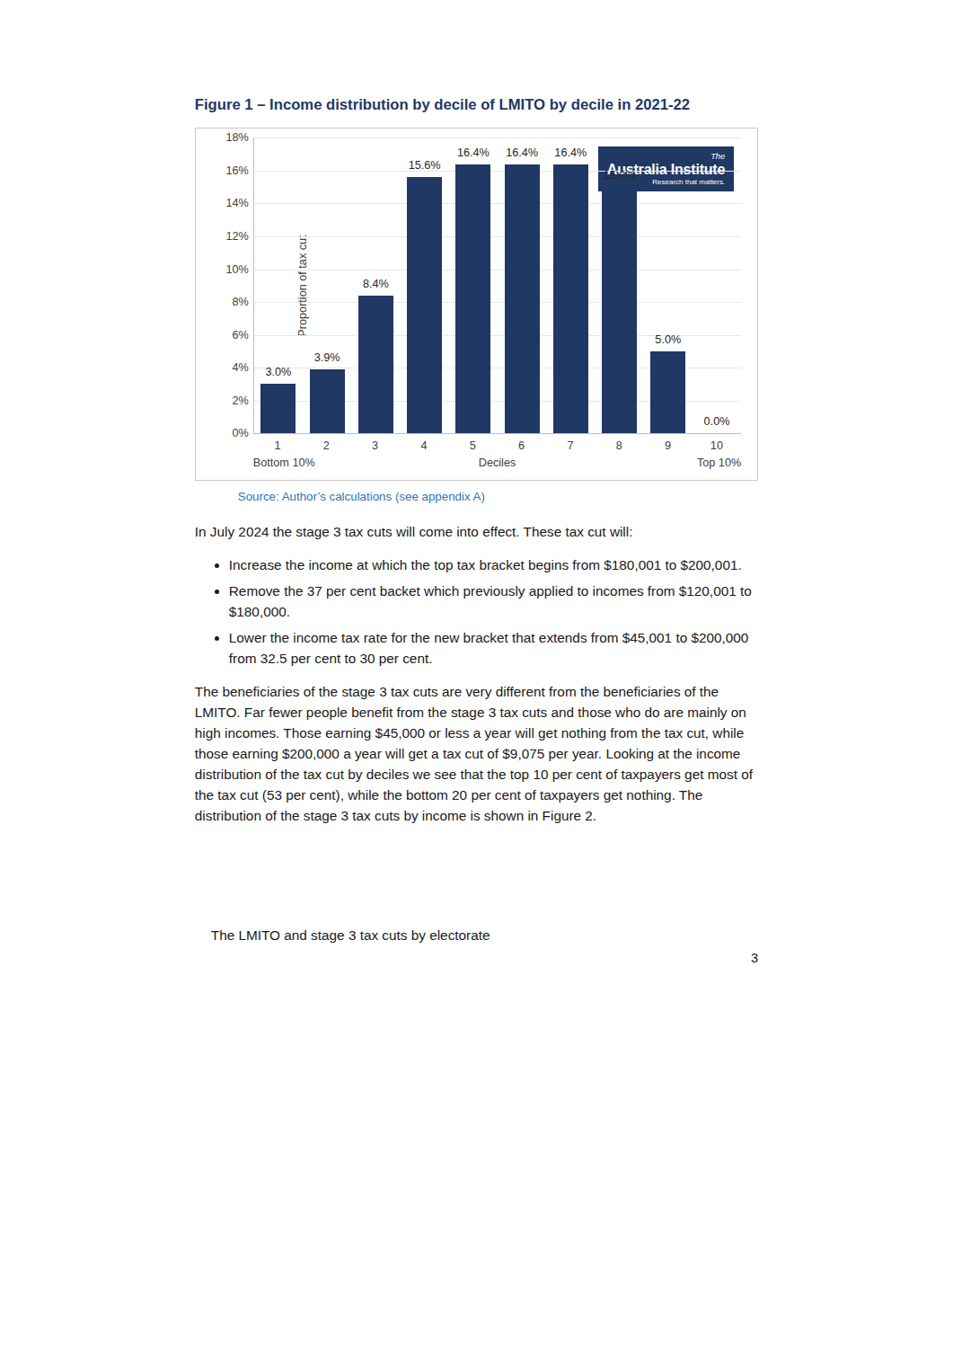Figure 1 – Income distribution by decile of LMITO by decile in 2021-22
The Australia Institute Research that matters.
Proportion of tax cut
18%
16%
14%
12%
10%
8%
6%
4%
2%
0%
3.0%
3.9%
8.4%
15.6%
16.4%
16.4%
16.4%
15.0%
5.0%
0.0%
12345 678910
Bottom 10% Deciles Top 10%
Source: Author’s calculations (see appendix A)
In July 2024 the stage 3 tax cuts will come into effect. These tax cut will:
Increase the income at which the top tax bracket begins from $180,001 to $200,001.
Remove the 37 per cent backet which previously applied to incomes from $120,001 to $180,000.
Lower the income tax rate for the new bracket that extends from $45,001 to $200,000 from 32.5 per cent to 30 per cent.
The beneficiaries of the stage 3 tax cuts are very different from the beneficiaries of the LMITO. Far fewer people benefit from the stage 3 tax cuts and those who do are mainly on high incomes. Those earning $45,000 or less a year will get nothing from the tax cut, while those earning $200,000 a year will get a tax cut of $9,075 per year. Looking at the income distribution of the tax cut by deciles we see that the top 10 per cent of taxpayers get most of the tax cut (53 per cent), while the bottom 20 per cent of taxpayers get nothing. The distribution of the stage 3 tax cuts by income is shown in Figure 2.
The LMITO and stage 3 tax cuts by electorate
3